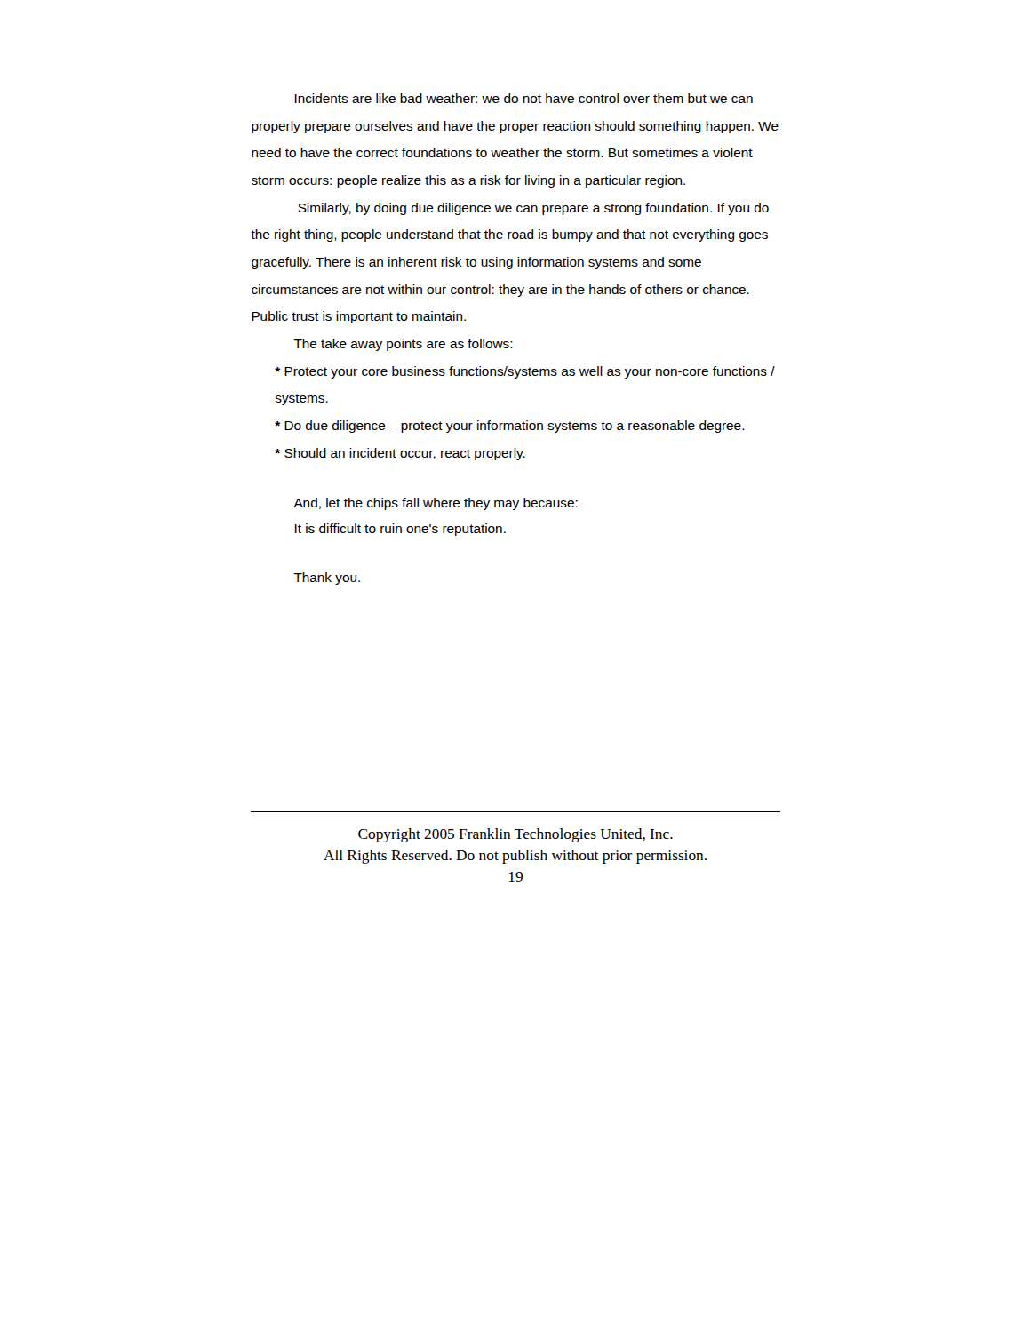Incidents are like bad weather: we do not have control over them but we can properly prepare ourselves and have the proper reaction should something happen. We need to have the correct foundations to weather the storm. But sometimes a violent storm occurs: people realize this as a risk for living in a particular region.
Similarly, by doing due diligence we can prepare a strong foundation. If you do the right thing, people understand that the road is bumpy and that not everything goes gracefully. There is an inherent risk to using information systems and some circumstances are not within our control: they are in the hands of others or chance. Public trust is important to maintain.
The take away points are as follows:
* Protect your core business functions/systems as well as your non-core functions / systems.
* Do due diligence – protect your information systems to a reasonable degree.
* Should an incident occur, react properly.
And, let the chips fall where they may because:
It is difficult to ruin one's reputation.
Thank you.
Copyright 2005 Franklin Technologies United, Inc.
All Rights Reserved. Do not publish without prior permission. 19